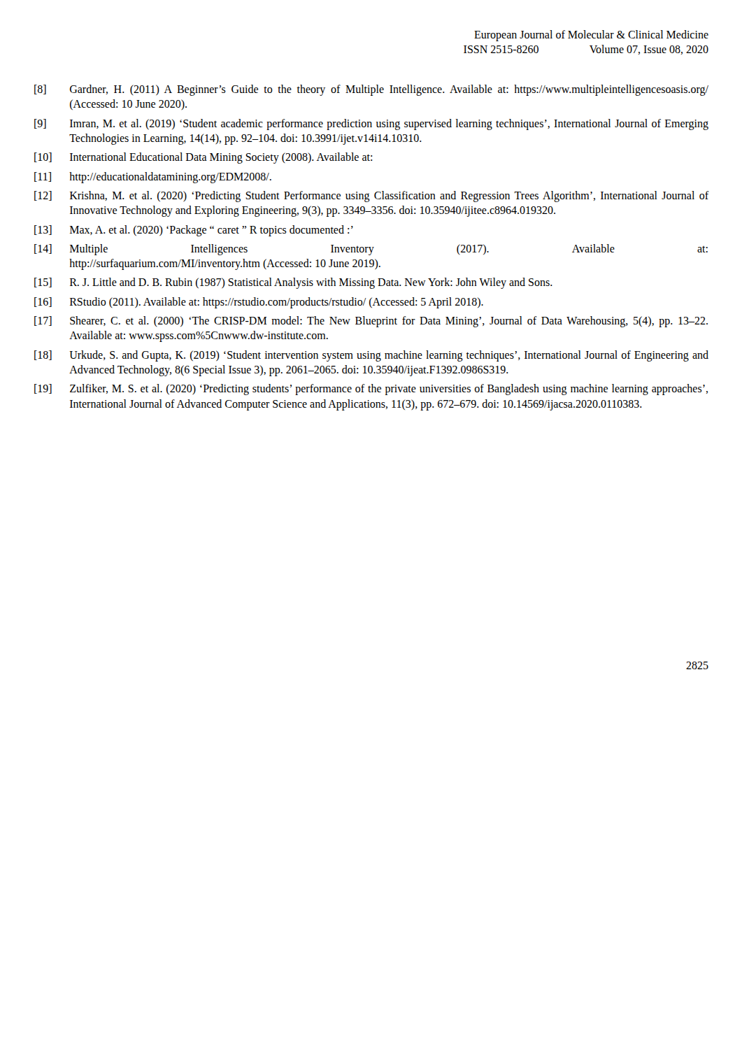European Journal of Molecular & Clinical Medicine ISSN 2515-8260 Volume 07, Issue 08, 2020
[8] Gardner, H. (2011) A Beginner’s Guide to the theory of Multiple Intelligence. Available at: https://www.multipleintelligencesoasis.org/ (Accessed: 10 June 2020).
[9] Imran, M. et al. (2019) ‘Student academic performance prediction using supervised learning techniques’, International Journal of Emerging Technologies in Learning, 14(14), pp. 92–104. doi: 10.3991/ijet.v14i14.10310.
[10] International Educational Data Mining Society (2008). Available at:
[11] http://educationaldatamining.org/EDM2008/.
[12] Krishna, M. et al. (2020) ‘Predicting Student Performance using Classification and Regression Trees Algorithm’, International Journal of Innovative Technology and Exploring Engineering, 9(3), pp. 3349–3356. doi: 10.35940/ijitee.c8964.019320.
[13] Max, A. et al. (2020) ‘Package “ caret ” R topics documented :’
[14]
Multiple Intelligences Inventory (2017). Available at:
http://surfaquarium.com/MI/inventory.htm (Accessed: 10 June 2019).
[15] R. J. Little and D. B. Rubin (1987) Statistical Analysis with Missing Data. New York: John Wiley and Sons.
[16] RStudio (2011). Available at: https://rstudio.com/products/rstudio/ (Accessed: 5 April 2018).
[17] Shearer, C. et al. (2000) ‘The CRISP-DM model: The New Blueprint for Data Mining’, Journal of Data Warehousing, 5(4), pp. 13–22. Available at: www.spss.com%5Cnwww.dw-institute.com.
[18] Urkude, S. and Gupta, K. (2019) ‘Student intervention system using machine learning techniques’, International Journal of Engineering and Advanced Technology, 8(6 Special Issue 3), pp. 2061–2065. doi: 10.35940/ijeat.F1392.0986S319.
[19] Zulfiker, M. S. et al. (2020) ‘Predicting students’ performance of the private universities of Bangladesh using machine learning approaches’, International Journal of Advanced Computer Science and Applications, 11(3), pp. 672–679. doi: 10.14569/ijacsa.2020.0110383.
2825